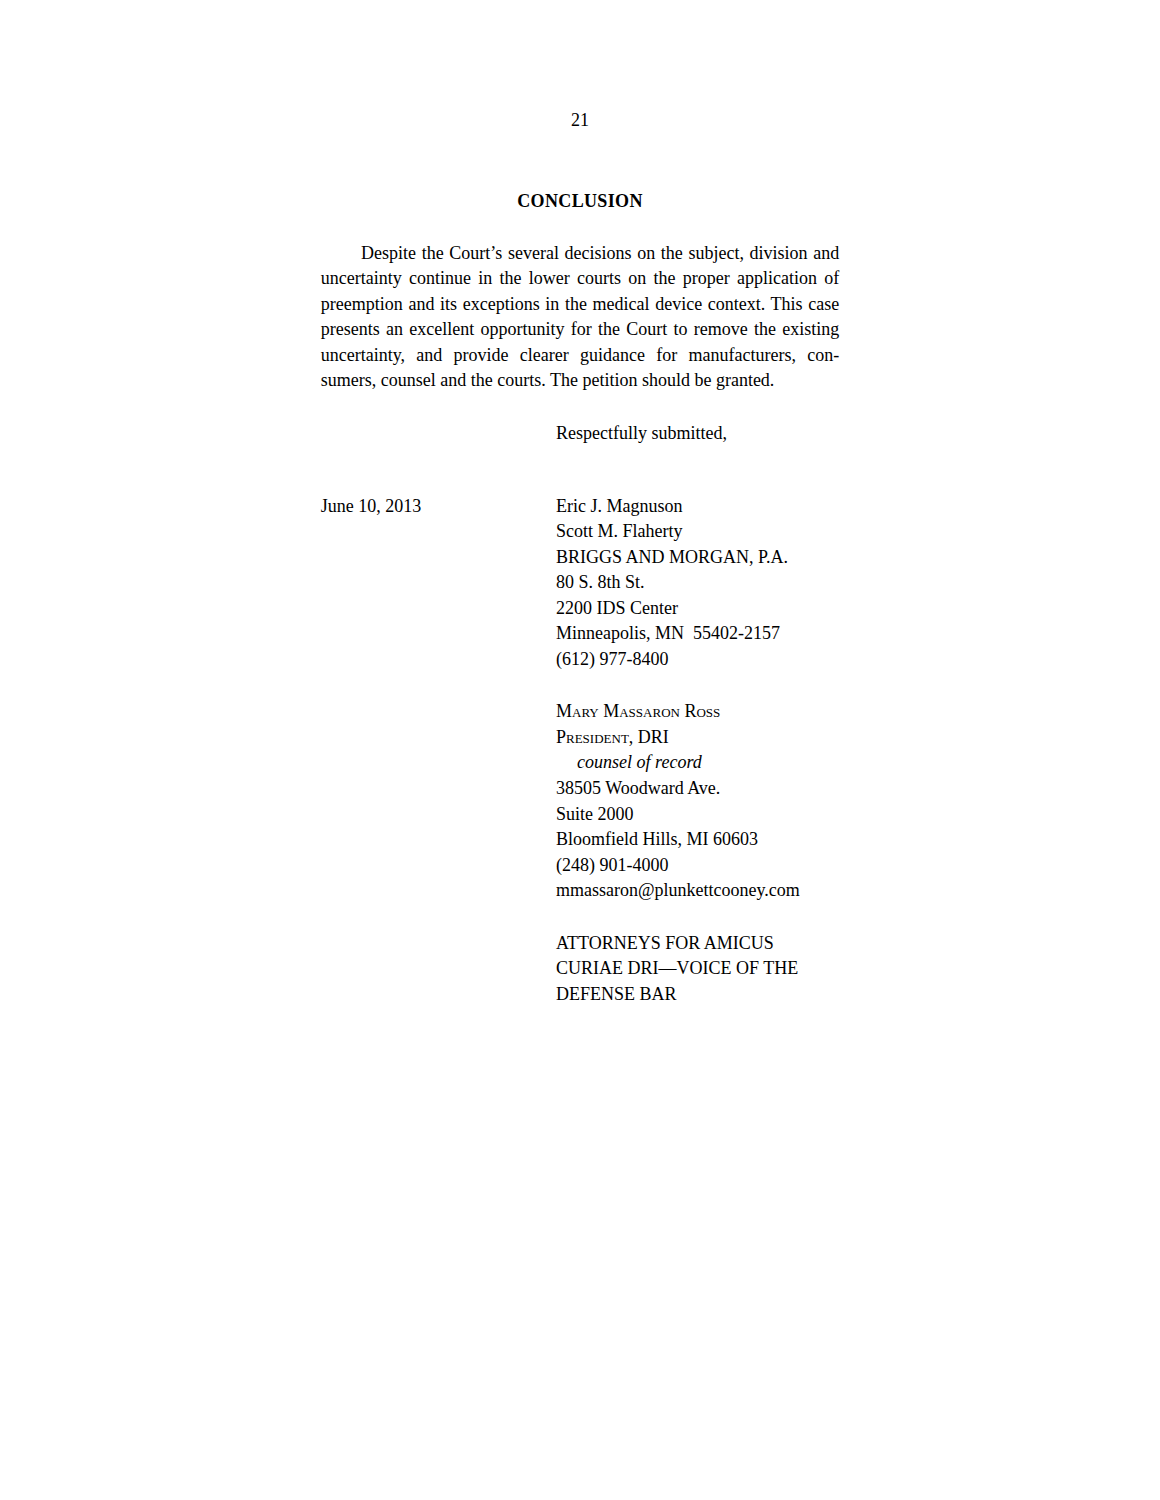21
CONCLUSION
Despite the Court’s several decisions on the subject, division and uncertainty continue in the lower courts on the proper application of preemption and its exceptions in the medical device context. This case presents an excellent opportunity for the Court to remove the existing uncertainty, and provide clearer guidance for manufacturers, consumers, counsel and the courts. The petition should be granted.
Respectfully submitted,
June 10, 2013
Eric J. Magnuson
Scott M. Flaherty
BRIGGS AND MORGAN, P.A.
80 S. 8th St.
2200 IDS Center
Minneapolis, MN 55402-2157
(612) 977-8400
Mary Massaron Ross
President, DRI
counsel of record
38505 Woodward Ave.
Suite 2000
Bloomfield Hills, MI 60603
(248) 901-4000
mmassaron@plunkettcooney.com
ATTORNEYS FOR AMICUS
CURIAE DRI—VOICE OF THE
DEFENSE BAR